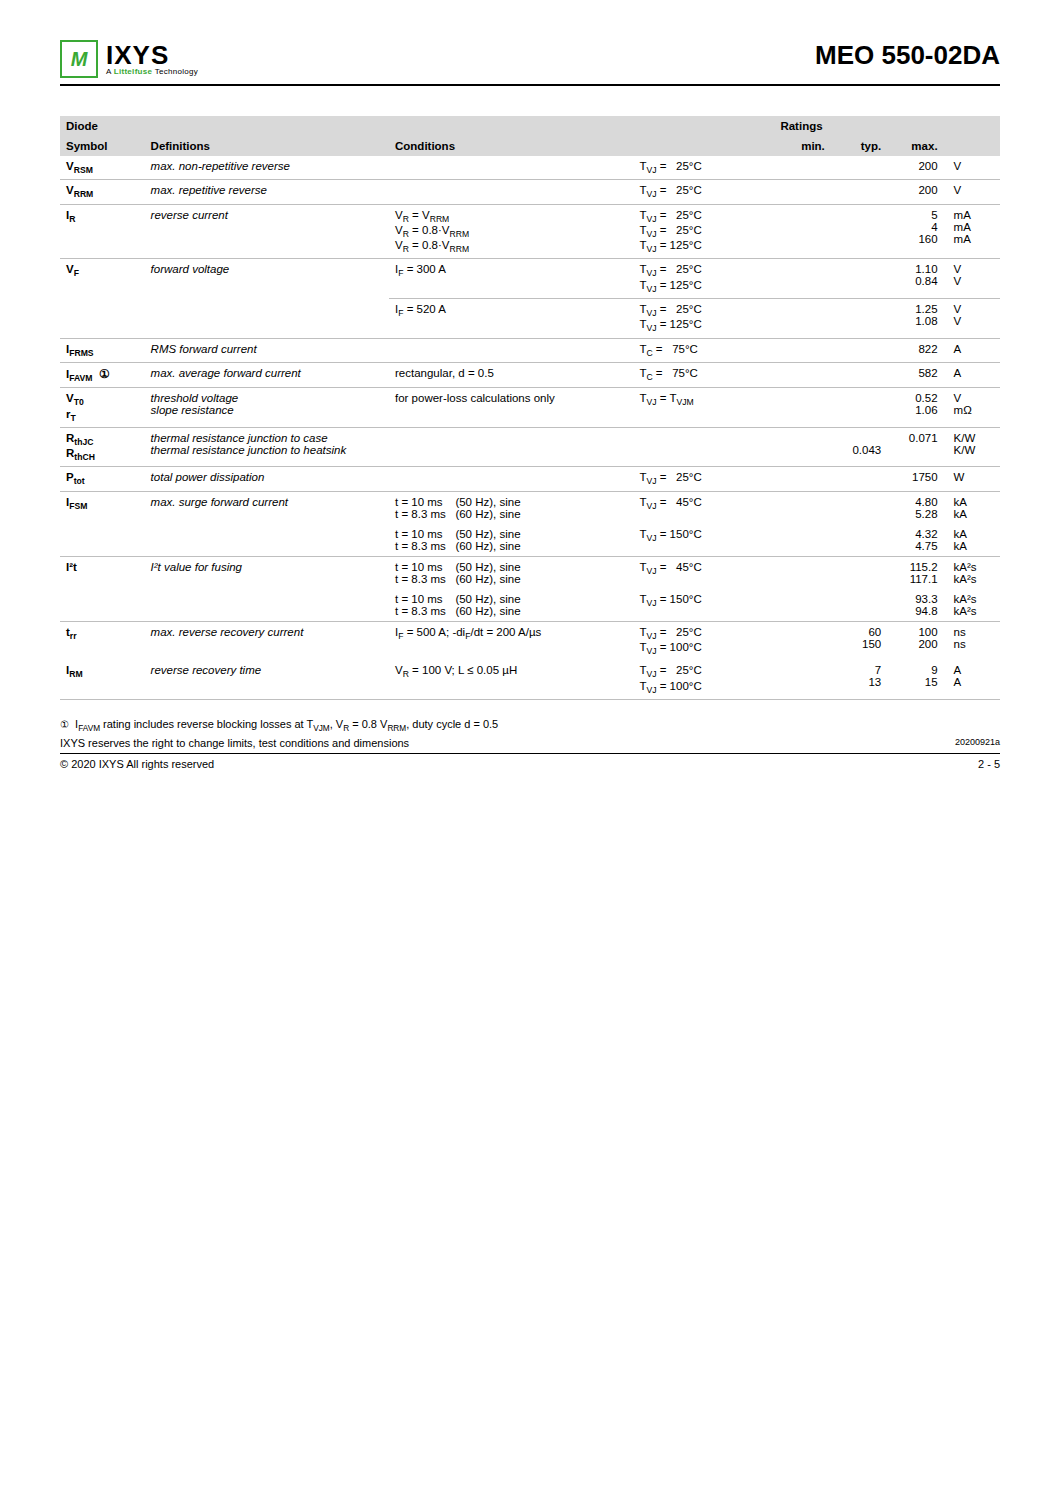M
IXYS
A Littelfuse Technology
MEO 550-02DA
| Diode | Ratings | |
| --- | --- | --- |
| Symbol | Definitions | Conditions | min. | typ. | max. | |
| V RSM | max. non-repetitive reverse | | T VJ = 25°C | | | 200 | V |
| V RRM | max. repetitive reverse | | T VJ = 25°C | | | 200 | V |
| I R | reverse current | V R = V RRM V R = 0.8·V RRM V R = 0.8·V RRM | T VJ = 25°C T VJ = 25°C T VJ = 125°C | | | 5 4 160 | mA mA mA |
| V F | forward voltage | I F = 300 A | T VJ = 25°C T VJ = 125°C | | | 1.10 0.84 | V V |
| | | I F = 520 A | T VJ = 25°C T VJ = 125°C | | | 1.25 1.08 | V V |
| I FRMS | RMS forward current | | T C = 75°C | | | 822 | A |
| I FAVM ① | max. average forward current | rectangular, d = 0.5 | T C = 75°C | | | 582 | A |
| V T0 r T | threshold voltage slope resistance | for power-loss calculations only | T VJ = T VJM | | | 0.52 1.06 | V mΩ |
| R thJC R thCH | thermal resistance junction to case thermal resistance junction to heatsink | | | | 0.043 | 0.071 | K/W K/W |
| P tot | total power dissipation | | T VJ = 25°C | | | 1750 | W |
| I FSM | max. surge forward current | t = 10 ms (50 Hz), sine t = 8.3 ms (60 Hz), sine | T VJ = 45°C | | | 4.80 5.28 | kA kA |
| | | t = 10 ms (50 Hz), sine t = 8.3 ms (60 Hz), sine | T VJ = 150°C | | | 4.32 4.75 | kA kA |
| I²t | I²t value for fusing | t = 10 ms (50 Hz), sine t = 8.3 ms (60 Hz), sine | T VJ = 45°C | | | 115.2 117.1 | kA²s kA²s |
| | | t = 10 ms (50 Hz), sine t = 8.3 ms (60 Hz), sine | T VJ = 150°C | | | 93.3 94.8 | kA²s kA²s |
| t rr | max. reverse recovery current | I F = 500 A; -di F /dt = 200 A/µs | T VJ = 25°C T VJ = 100°C | | 60 150 | 100 200 | ns ns |
| I RM | reverse recovery time | V R = 100 V; L ≤ 0.05 µH | T VJ = 25°C T VJ = 100°C | | 7 13 | 9 15 | A A |
① IFAVM rating includes reverse blocking losses at TVJM, VR = 0.8 VRRM, duty cycle d = 0.5
IXYS reserves the right to change limits, test conditions and dimensions
20200921a
© 2020 IXYS All rights reserved
2 - 5